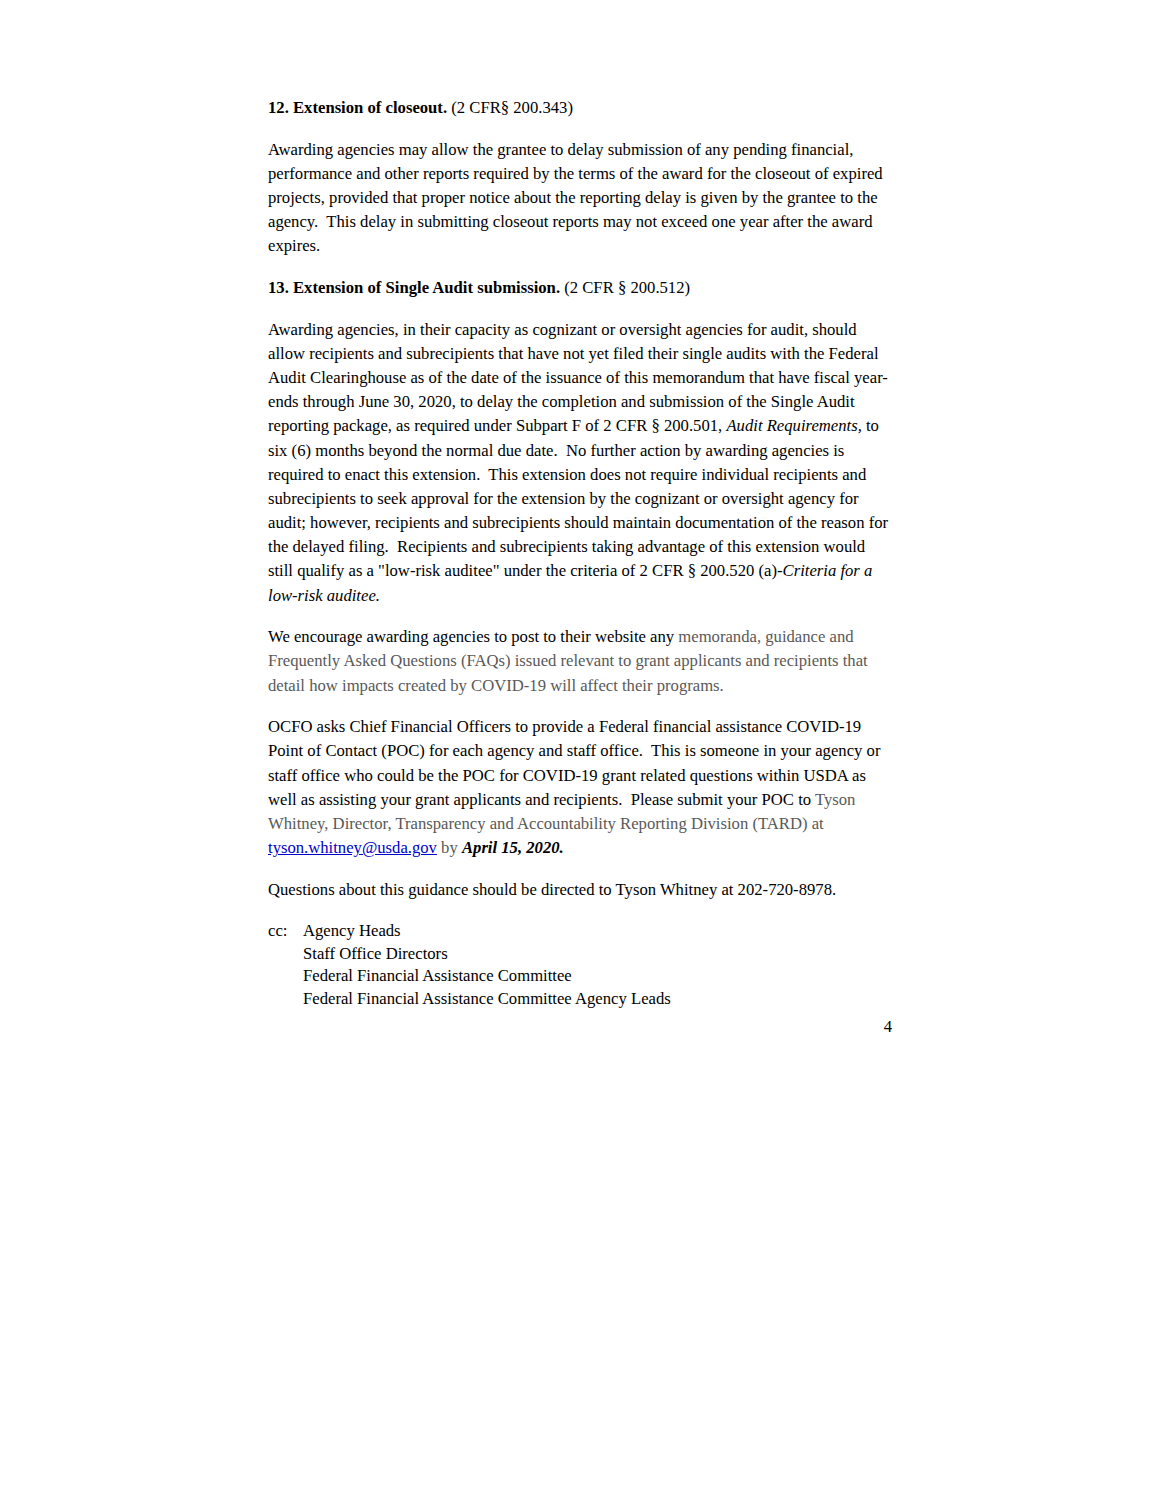12. Extension of closeout. (2 CFR§ 200.343)
Awarding agencies may allow the grantee to delay submission of any pending financial, performance and other reports required by the terms of the award for the closeout of expired projects, provided that proper notice about the reporting delay is given by the grantee to the agency. This delay in submitting closeout reports may not exceed one year after the award expires.
13. Extension of Single Audit submission. (2 CFR § 200.512)
Awarding agencies, in their capacity as cognizant or oversight agencies for audit, should allow recipients and subrecipients that have not yet filed their single audits with the Federal Audit Clearinghouse as of the date of the issuance of this memorandum that have fiscal year-ends through June 30, 2020, to delay the completion and submission of the Single Audit reporting package, as required under Subpart F of 2 CFR § 200.501, Audit Requirements, to six (6) months beyond the normal due date. No further action by awarding agencies is required to enact this extension. This extension does not require individual recipients and subrecipients to seek approval for the extension by the cognizant or oversight agency for audit; however, recipients and subrecipients should maintain documentation of the reason for the delayed filing. Recipients and subrecipients taking advantage of this extension would still qualify as a "low-risk auditee" under the criteria of 2 CFR § 200.520 (a)-Criteria for a low-risk auditee.
We encourage awarding agencies to post to their website any memoranda, guidance and Frequently Asked Questions (FAQs) issued relevant to grant applicants and recipients that detail how impacts created by COVID-19 will affect their programs.
OCFO asks Chief Financial Officers to provide a Federal financial assistance COVID-19 Point of Contact (POC) for each agency and staff office. This is someone in your agency or staff office who could be the POC for COVID-19 grant related questions within USDA as well as assisting your grant applicants and recipients. Please submit your POC to Tyson Whitney, Director, Transparency and Accountability Reporting Division (TARD) at tyson.whitney@usda.gov by April 15, 2020.
Questions about this guidance should be directed to Tyson Whitney at 202-720-8978.
cc: Agency Heads
Staff Office Directors
Federal Financial Assistance Committee
Federal Financial Assistance Committee Agency Leads
4